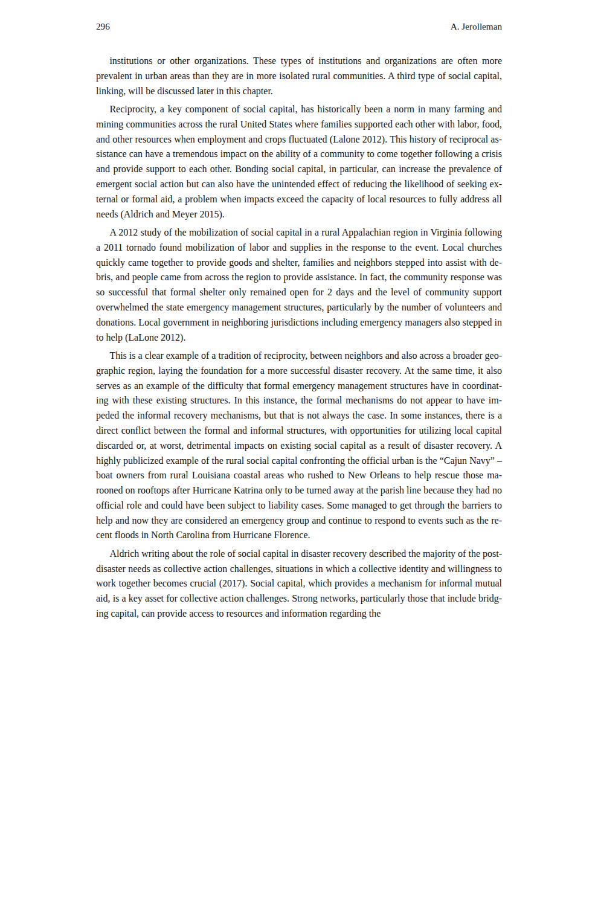296 A. Jerolleman
institutions or other organizations. These types of institutions and organizations are often more prevalent in urban areas than they are in more isolated rural communities. A third type of social capital, linking, will be discussed later in this chapter.
Reciprocity, a key component of social capital, has historically been a norm in many farming and mining communities across the rural United States where families supported each other with labor, food, and other resources when employment and crops fluctuated (Lalone 2012). This history of reciprocal assistance can have a tremendous impact on the ability of a community to come together following a crisis and provide support to each other. Bonding social capital, in particular, can increase the prevalence of emergent social action but can also have the unintended effect of reducing the likelihood of seeking external or formal aid, a problem when impacts exceed the capacity of local resources to fully address all needs (Aldrich and Meyer 2015).
A 2012 study of the mobilization of social capital in a rural Appalachian region in Virginia following a 2011 tornado found mobilization of labor and supplies in the response to the event. Local churches quickly came together to provide goods and shelter, families and neighbors stepped into assist with debris, and people came from across the region to provide assistance. In fact, the community response was so successful that formal shelter only remained open for 2 days and the level of community support overwhelmed the state emergency management structures, particularly by the number of volunteers and donations. Local government in neighboring jurisdictions including emergency managers also stepped in to help (LaLone 2012).
This is a clear example of a tradition of reciprocity, between neighbors and also across a broader geographic region, laying the foundation for a more successful disaster recovery. At the same time, it also serves as an example of the difficulty that formal emergency management structures have in coordinating with these existing structures. In this instance, the formal mechanisms do not appear to have impeded the informal recovery mechanisms, but that is not always the case. In some instances, there is a direct conflict between the formal and informal structures, with opportunities for utilizing local capital discarded or, at worst, detrimental impacts on existing social capital as a result of disaster recovery. A highly publicized example of the rural social capital confronting the official urban is the “Cajun Navy” – boat owners from rural Louisiana coastal areas who rushed to New Orleans to help rescue those marooned on rooftops after Hurricane Katrina only to be turned away at the parish line because they had no official role and could have been subject to liability cases. Some managed to get through the barriers to help and now they are considered an emergency group and continue to respond to events such as the recent floods in North Carolina from Hurricane Florence.
Aldrich writing about the role of social capital in disaster recovery described the majority of the post-disaster needs as collective action challenges, situations in which a collective identity and willingness to work together becomes crucial (2017). Social capital, which provides a mechanism for informal mutual aid, is a key asset for collective action challenges. Strong networks, particularly those that include bridging capital, can provide access to resources and information regarding the